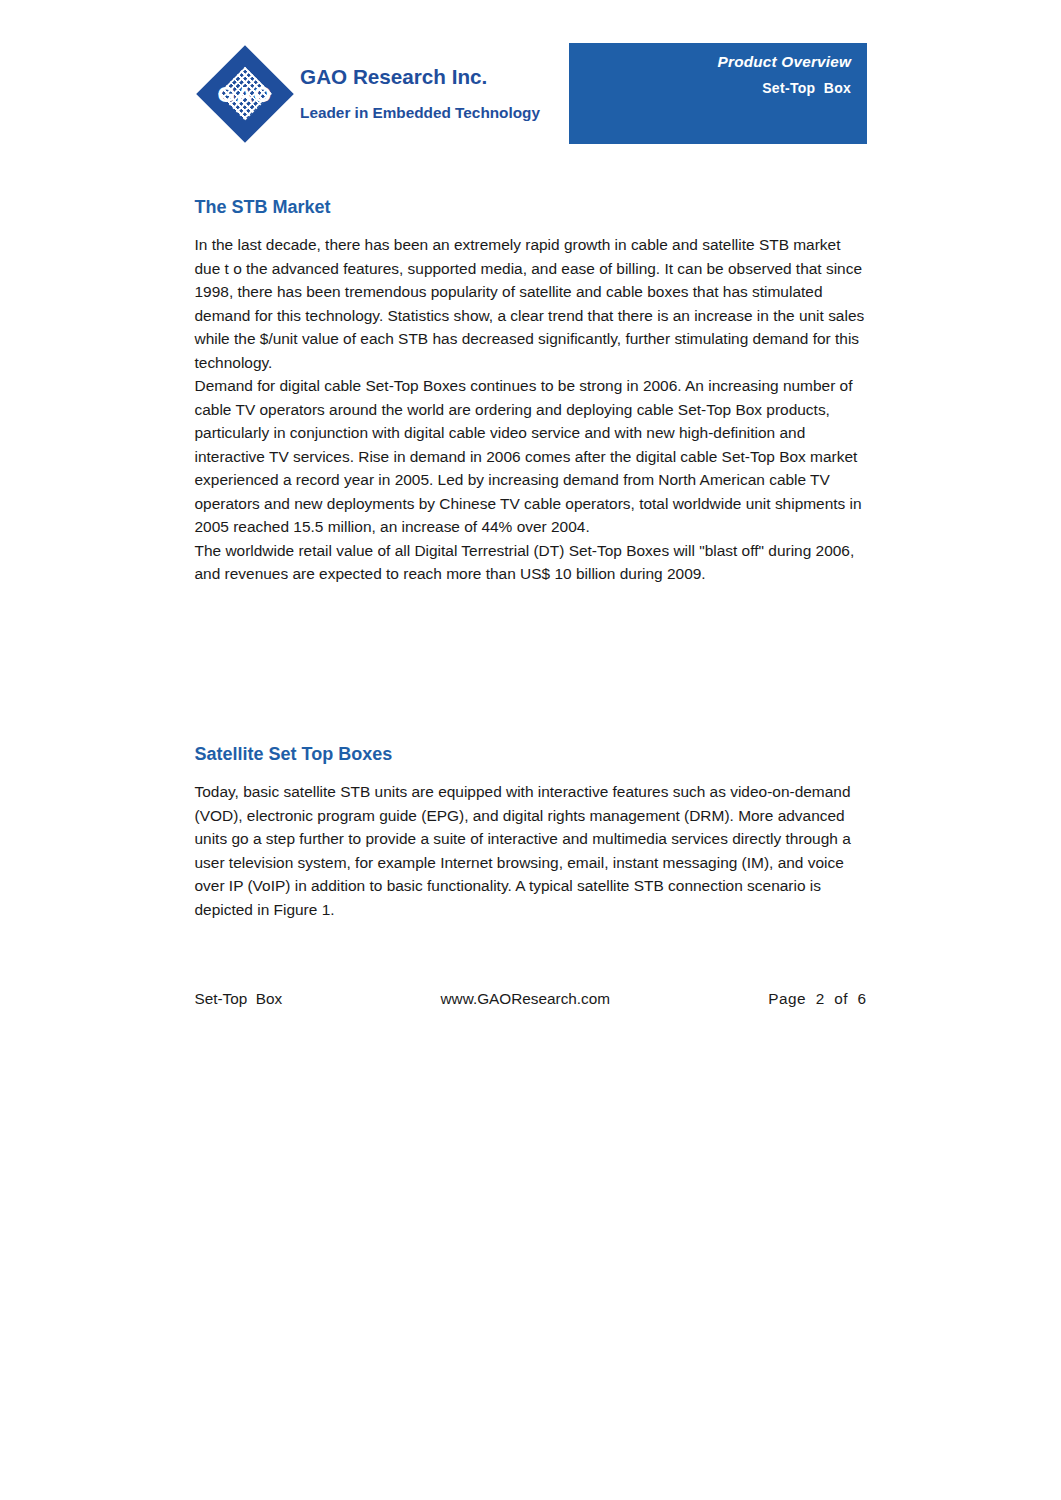GAO
GAO Research Inc.
Leader in Embedded Technology
Product Overview
Set-Top Box
The STB Market
In the last decade, there has been an extremely rapid growth in cable and satellite STB market due t o the advanced features, supported media, and ease of billing. It can be observed that since 1998, there has been tremendous popularity of satellite and cable boxes that has stimulated demand for this technology. Statistics show, a clear trend that there is an increase in the unit sales while the $/unit value of each STB has decreased significantly, further stimulating demand for this technology.
Demand for digital cable Set-Top Boxes continues to be strong in 2006. An increasing number of cable TV operators around the world are ordering and deploying cable Set-Top Box products, particularly in conjunction with digital cable video service and with new high-definition and interactive TV services. Rise in demand in 2006 comes after the digital cable Set-Top Box market experienced a record year in 2005. Led by increasing demand from North American cable TV operators and new deployments by Chinese TV cable operators, total worldwide unit shipments in 2005 reached 15.5 million, an increase of 44% over 2004.
The worldwide retail value of all Digital Terrestrial (DT) Set-Top Boxes will "blast off" during 2006, and revenues are expected to reach more than US$ 10 billion during 2009.
Satellite Set Top Boxes
Today, basic satellite STB units are equipped with interactive features such as video-on-demand (VOD), electronic program guide (EPG), and digital rights management (DRM). More advanced units go a step further to provide a suite of interactive and multimedia services directly through a user television system, for example Internet browsing, email, instant messaging (IM), and voice over IP (VoIP) in addition to basic functionality. A typical satellite STB connection scenario is depicted in Figure 1.
Set-Top Box
www.GAOResearch.com
Page 2 of 6